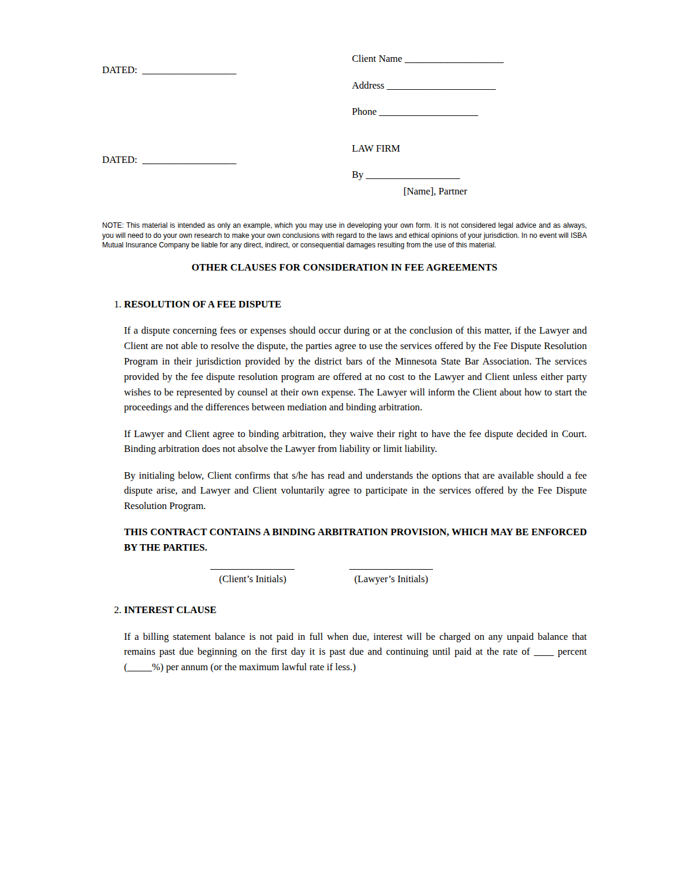DATED: ___________________
Client Name ____________________
Address ______________________
Phone ____________________
DATED: ___________________
LAW FIRM
By ___________________
[Name], Partner
NOTE: This material is intended as only an example, which you may use in developing your own form. It is not considered legal advice and as always, you will need to do your own research to make your own conclusions with regard to the laws and ethical opinions of your jurisdiction. In no event will ISBA Mutual Insurance Company be liable for any direct, indirect, or consequential damages resulting from the use of this material.
OTHER CLAUSES FOR CONSIDERATION IN FEE AGREEMENTS
RESOLUTION OF A FEE DISPUTE
If a dispute concerning fees or expenses should occur during or at the conclusion of this matter, if the Lawyer and Client are not able to resolve the dispute, the parties agree to use the services offered by the Fee Dispute Resolution Program in their jurisdiction provided by the district bars of the Minnesota State Bar Association. The services provided by the fee dispute resolution program are offered at no cost to the Lawyer and Client unless either party wishes to be represented by counsel at their own expense. The Lawyer will inform the Client about how to start the proceedings and the differences between mediation and binding arbitration.
If Lawyer and Client agree to binding arbitration, they waive their right to have the fee dispute decided in Court. Binding arbitration does not absolve the Lawyer from liability or limit liability.
By initialing below, Client confirms that s/he has read and understands the options that are available should a fee dispute arise, and Lawyer and Client voluntarily agree to participate in the services offered by the Fee Dispute Resolution Program.
THIS CONTRACT CONTAINS A BINDING ARBITRATION PROVISION, WHICH MAY BE ENFORCED BY THE PARTIES.
(Client’s Initials)
(Lawyer’s Initials)
INTEREST CLAUSE
If a billing statement balance is not paid in full when due, interest will be charged on any unpaid balance that remains past due beginning on the first day it is past due and continuing until paid at the rate of ____ percent (_____%) per annum (or the maximum lawful rate if less.)